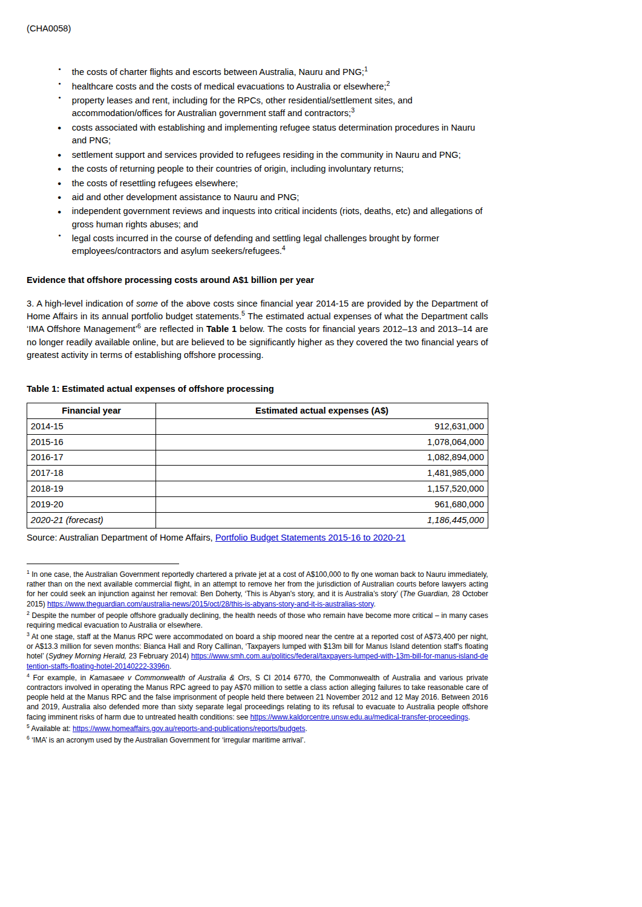(CHA0058)
the costs of charter flights and escorts between Australia, Nauru and PNG;1
healthcare costs and the costs of medical evacuations to Australia or elsewhere;2
property leases and rent, including for the RPCs, other residential/settlement sites, and accommodation/offices for Australian government staff and contractors;3
costs associated with establishing and implementing refugee status determination procedures in Nauru and PNG;
settlement support and services provided to refugees residing in the community in Nauru and PNG;
the costs of returning people to their countries of origin, including involuntary returns;
the costs of resettling refugees elsewhere;
aid and other development assistance to Nauru and PNG;
independent government reviews and inquests into critical incidents (riots, deaths, etc) and allegations of gross human rights abuses; and
legal costs incurred in the course of defending and settling legal challenges brought by former employees/contractors and asylum seekers/refugees.4
Evidence that offshore processing costs around A$1 billion per year
3. A high-level indication of some of the above costs since financial year 2014-15 are provided by the Department of Home Affairs in its annual portfolio budget statements.5 The estimated actual expenses of what the Department calls ‘IMA Offshore Management’6 are reflected in Table 1 below. The costs for financial years 2012–13 and 2013–14 are no longer readily available online, but are believed to be significantly higher as they covered the two financial years of greatest activity in terms of establishing offshore processing.
Table 1: Estimated actual expenses of offshore processing
| Financial year | Estimated actual expenses (A$) |
| --- | --- |
| 2014-15 | 912,631,000 |
| 2015-16 | 1,078,064,000 |
| 2016-17 | 1,082,894,000 |
| 2017-18 | 1,481,985,000 |
| 2018-19 | 1,157,520,000 |
| 2019-20 | 961,680,000 |
| 2020-21 (forecast) | 1,186,445,000 |
Source: Australian Department of Home Affairs, Portfolio Budget Statements 2015-16 to 2020-21
1 In one case, the Australian Government reportedly chartered a private jet at a cost of A$100,000 to fly one woman back to Nauru immediately, rather than on the next available commercial flight, in an attempt to remove her from the jurisdiction of Australian courts before lawyers acting for her could seek an injunction against her removal: Ben Doherty, ‘This is Abyan's story, and it is Australia’s story’ (The Guardian, 28 October 2015) https://www.theguardian.com/australia-news/2015/oct/28/this-is-abyans-story-and-it-is-australias-story.
2 Despite the number of people offshore gradually declining, the health needs of those who remain have become more critical – in many cases requiring medical evacuation to Australia or elsewhere.
3 At one stage, staff at the Manus RPC were accommodated on board a ship moored near the centre at a reported cost of A$73,400 per night, or A$13.3 million for seven months: Bianca Hall and Rory Callinan, ‘Taxpayers lumped with $13m bill for Manus Island detention staff's floating hotel’ (Sydney Morning Herald, 23 February 2014) https://www.smh.com.au/politics/federal/taxpayers-lumped-with-13m-bill-for-manus-island-detention-staffs-floating-hotel-20140222-3396n.
4 For example, in Kamasaee v Commonwealth of Australia & Ors, S CI 2014 6770, the Commonwealth of Australia and various private contractors involved in operating the Manus RPC agreed to pay A$70 million to settle a class action alleging failures to take reasonable care of people held at the Manus RPC and the false imprisonment of people held there between 21 November 2012 and 12 May 2016. Between 2016 and 2019, Australia also defended more than sixty separate legal proceedings relating to its refusal to evacuate to Australia people offshore facing imminent risks of harm due to untreated health conditions: see https://www.kaldorcentre.unsw.edu.au/medical-transfer-proceedings.
5 Available at: https://www.homeaffairs.gov.au/reports-and-publications/reports/budgets.
6 ‘IMA’ is an acronym used by the Australian Government for ‘irregular maritime arrival’.